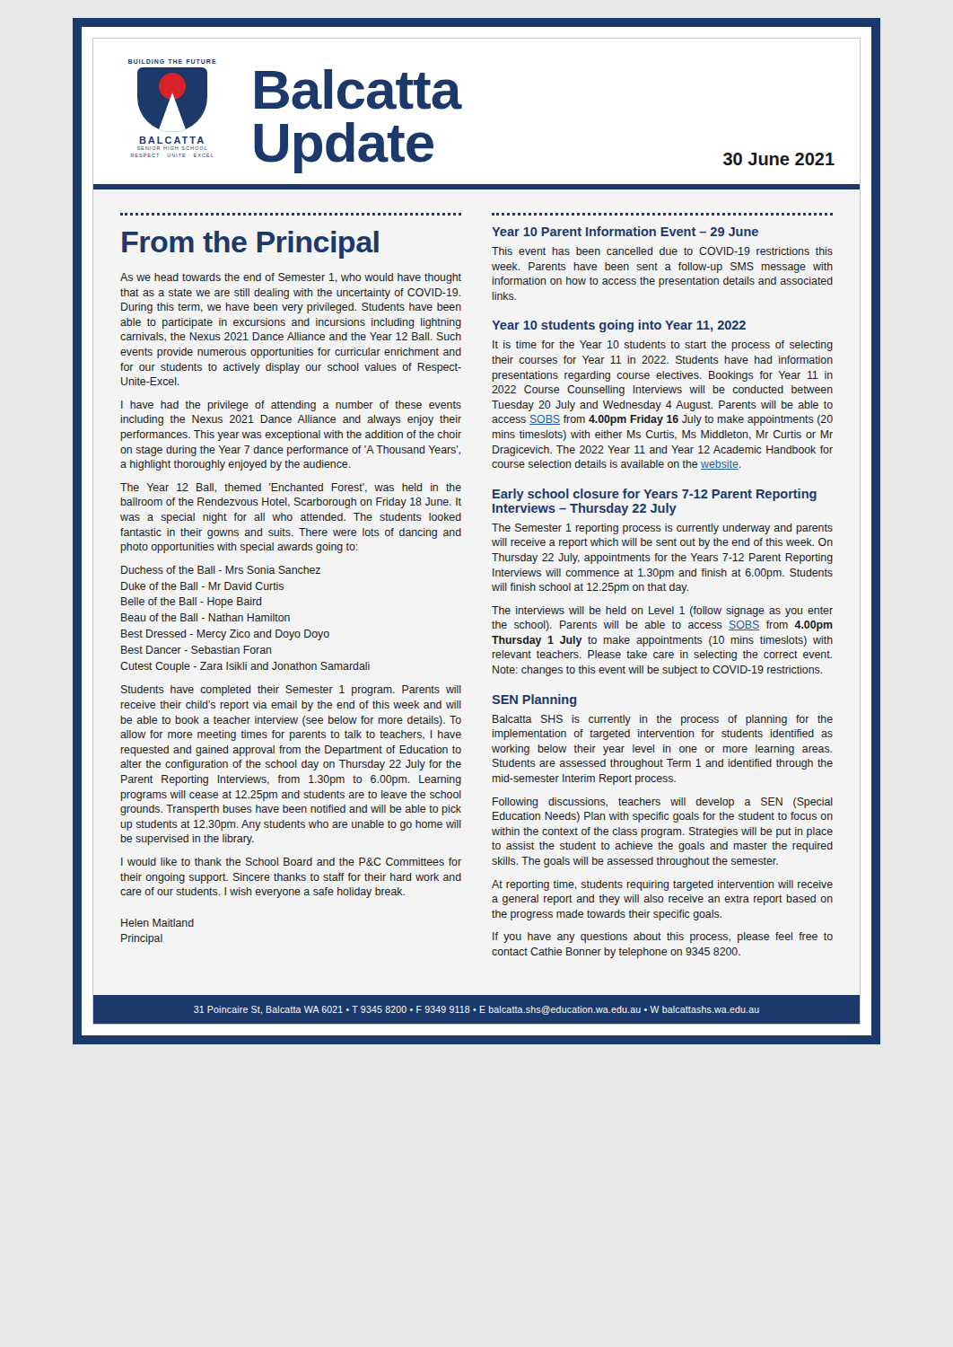BUILDING THE FUTURE
BALCATTA
SENIOR HIGH SCHOOL
RESPECT · UNITE · EXCEL
Balcatta
Update
30 June 2021
From the Principal
As we head towards the end of Semester 1, who would have thought that as a state we are still dealing with the uncertainty of COVID-19. During this term, we have been very privileged. Students have been able to participate in excursions and incursions including lightning carnivals, the Nexus 2021 Dance Alliance and the Year 12 Ball. Such events provide numerous opportunities for curricular enrichment and for our students to actively display our school values of Respect-Unite-Excel.
I have had the privilege of attending a number of these events including the Nexus 2021 Dance Alliance and always enjoy their performances. This year was exceptional with the addition of the choir on stage during the Year 7 dance performance of 'A Thousand Years', a highlight thoroughly enjoyed by the audience.
The Year 12 Ball, themed 'Enchanted Forest', was held in the ballroom of the Rendezvous Hotel, Scarborough on Friday 18 June. It was a special night for all who attended. The students looked fantastic in their gowns and suits. There were lots of dancing and photo opportunities with special awards going to:
Duchess of the Ball - Mrs Sonia Sanchez
Duke of the Ball - Mr David Curtis
Belle of the Ball - Hope Baird
Beau of the Ball - Nathan Hamilton
Best Dressed - Mercy Zico and Doyo Doyo
Best Dancer - Sebastian Foran
Cutest Couple - Zara Isikli and Jonathon Samardali
Students have completed their Semester 1 program. Parents will receive their child's report via email by the end of this week and will be able to book a teacher interview (see below for more details). To allow for more meeting times for parents to talk to teachers, I have requested and gained approval from the Department of Education to alter the configuration of the school day on Thursday 22 July for the Parent Reporting Interviews, from 1.30pm to 6.00pm. Learning programs will cease at 12.25pm and students are to leave the school grounds. Transperth buses have been notified and will be able to pick up students at 12.30pm. Any students who are unable to go home will be supervised in the library.
I would like to thank the School Board and the P&C Committees for their ongoing support. Sincere thanks to staff for their hard work and care of our students. I wish everyone a safe holiday break.
Helen Maitland
Principal
Year 10 Parent Information Event – 29 June
This event has been cancelled due to COVID-19 restrictions this week. Parents have been sent a follow-up SMS message with information on how to access the presentation details and associated links.
Year 10 students going into Year 11, 2022
It is time for the Year 10 students to start the process of selecting their courses for Year 11 in 2022. Students have had information presentations regarding course electives. Bookings for Year 11 in 2022 Course Counselling Interviews will be conducted between Tuesday 20 July and Wednesday 4 August. Parents will be able to access SOBS from 4.00pm Friday 16 July to make appointments (20 mins timeslots) with either Ms Curtis, Ms Middleton, Mr Curtis or Mr Dragicevich. The 2022 Year 11 and Year 12 Academic Handbook for course selection details is available on the website.
Early school closure for Years 7-12 Parent Reporting Interviews – Thursday 22 July
The Semester 1 reporting process is currently underway and parents will receive a report which will be sent out by the end of this week. On Thursday 22 July, appointments for the Years 7-12 Parent Reporting Interviews will commence at 1.30pm and finish at 6.00pm. Students will finish school at 12.25pm on that day.
The interviews will be held on Level 1 (follow signage as you enter the school). Parents will be able to access SOBS from 4.00pm Thursday 1 July to make appointments (10 mins timeslots) with relevant teachers. Please take care in selecting the correct event. Note: changes to this event will be subject to COVID-19 restrictions.
SEN Planning
Balcatta SHS is currently in the process of planning for the implementation of targeted intervention for students identified as working below their year level in one or more learning areas. Students are assessed throughout Term 1 and identified through the mid-semester Interim Report process.
Following discussions, teachers will develop a SEN (Special Education Needs) Plan with specific goals for the student to focus on within the context of the class program. Strategies will be put in place to assist the student to achieve the goals and master the required skills. The goals will be assessed throughout the semester.
At reporting time, students requiring targeted intervention will receive a general report and they will also receive an extra report based on the progress made towards their specific goals.
If you have any questions about this process, please feel free to contact Cathie Bonner by telephone on 9345 8200.
31 Poincaire St, Balcatta WA 6021 • T 9345 8200 • F 9349 9118 • E balcatta.shs@education.wa.edu.au • W balcattashs.wa.edu.au